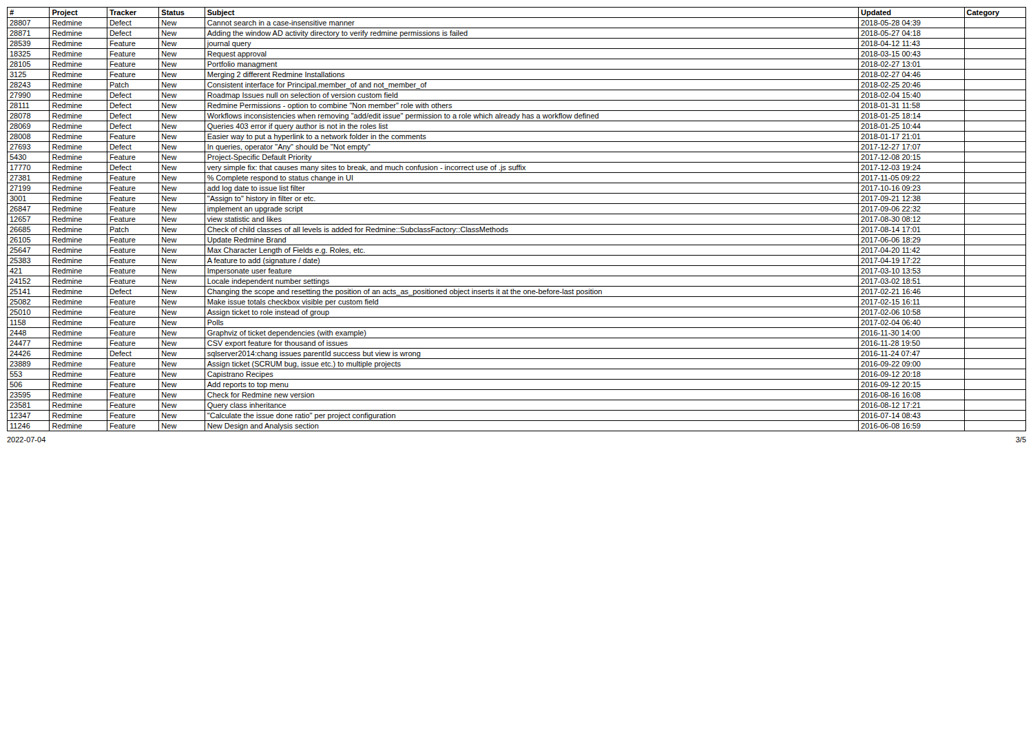| # | Project | Tracker | Status | Subject | Updated | Category |
| --- | --- | --- | --- | --- | --- | --- |
| 28807 | Redmine | Defect | New | Cannot search in a case-insensitive manner | 2018-05-28 04:39 | |
| 28871 | Redmine | Defect | New | Adding the window AD activity directory to verify redmine permissions is failed | 2018-05-27 04:18 | |
| 28539 | Redmine | Feature | New | journal query | 2018-04-12 11:43 | |
| 18325 | Redmine | Feature | New | Request approval | 2018-03-15 00:43 | |
| 28105 | Redmine | Feature | New | Portfolio managment | 2018-02-27 13:01 | |
| 3125 | Redmine | Feature | New | Merging 2 different Redmine Installations | 2018-02-27 04:46 | |
| 28243 | Redmine | Patch | New | Consistent interface for Principal.member_of and not_member_of | 2018-02-25 20:46 | |
| 27990 | Redmine | Defect | New | Roadmap Issues null on selection of version custom field | 2018-02-04 15:40 | |
| 28111 | Redmine | Defect | New | Redmine Permissions - option to combine "Non member" role with others | 2018-01-31 11:58 | |
| 28078 | Redmine | Defect | New | Workflows inconsistencies when removing "add/edit issue" permission to a role which already has a workflow defined | 2018-01-25 18:14 | |
| 28069 | Redmine | Defect | New | Queries 403 error if query author is not in the roles list | 2018-01-25 10:44 | |
| 28008 | Redmine | Feature | New | Easier way to put a hyperlink to a network folder in the comments | 2018-01-17 21:01 | |
| 27693 | Redmine | Defect | New | In queries, operator "Any" should be "Not empty" | 2017-12-27 17:07 | |
| 5430 | Redmine | Feature | New | Project-Specific Default Priority | 2017-12-08 20:15 | |
| 17770 | Redmine | Defect | New | very simple fix: that causes many sites to break, and much confusion - incorrect use of .js suffix | 2017-12-03 19:24 | |
| 27381 | Redmine | Feature | New | % Complete respond to status change in UI | 2017-11-05 09:22 | |
| 27199 | Redmine | Feature | New | add log date to issue list filter | 2017-10-16 09:23 | |
| 3001 | Redmine | Feature | New | "Assign to" history in filter or etc. | 2017-09-21 12:38 | |
| 26847 | Redmine | Feature | New | implement an upgrade script | 2017-09-06 22:32 | |
| 12657 | Redmine | Feature | New | view statistic and likes | 2017-08-30 08:12 | |
| 26685 | Redmine | Patch | New | Check of child classes of all levels is added for Redmine::SubclassFactory::ClassMethods | 2017-08-14 17:01 | |
| 26105 | Redmine | Feature | New | Update Redmine Brand | 2017-06-06 18:29 | |
| 25647 | Redmine | Feature | New | Max Character Length of Fields e.g. Roles, etc. | 2017-04-20 11:42 | |
| 25383 | Redmine | Feature | New | A feature to add (signature / date) | 2017-04-19 17:22 | |
| 421 | Redmine | Feature | New | Impersonate user feature | 2017-03-10 13:53 | |
| 24152 | Redmine | Feature | New | Locale independent number settings | 2017-03-02 18:51 | |
| 25141 | Redmine | Defect | New | Changing the scope and resetting the position of an acts_as_positioned object inserts it at the one-before-last position | 2017-02-21 16:46 | |
| 25082 | Redmine | Feature | New | Make issue totals checkbox visible per custom field | 2017-02-15 16:11 | |
| 25010 | Redmine | Feature | New | Assign ticket to role instead of group | 2017-02-06 10:58 | |
| 1158 | Redmine | Feature | New | Polls | 2017-02-04 06:40 | |
| 2448 | Redmine | Feature | New | Graphviz of ticket dependencies (with example) | 2016-11-30 14:00 | |
| 24477 | Redmine | Feature | New | CSV export feature for thousand of issues | 2016-11-28 19:50 | |
| 24426 | Redmine | Defect | New | sqlserver2014:chang issues parentId success but view is wrong | 2016-11-24 07:47 | |
| 23889 | Redmine | Feature | New | Assign ticket (SCRUM bug, issue etc.) to multiple projects | 2016-09-22 09:00 | |
| 553 | Redmine | Feature | New | Capistrano Recipes | 2016-09-12 20:18 | |
| 506 | Redmine | Feature | New | Add reports to top menu | 2016-09-12 20:15 | |
| 23595 | Redmine | Feature | New | Check for Redmine new version | 2016-08-16 16:08 | |
| 23581 | Redmine | Feature | New | Query class inheritance | 2016-08-12 17:21 | |
| 12347 | Redmine | Feature | New | "Calculate the issue done ratio" per project configuration | 2016-07-14 08:43 | |
| 11246 | Redmine | Feature | New | New Design and Analysis section | 2016-06-08 16:59 | |
2022-07-04 3/5